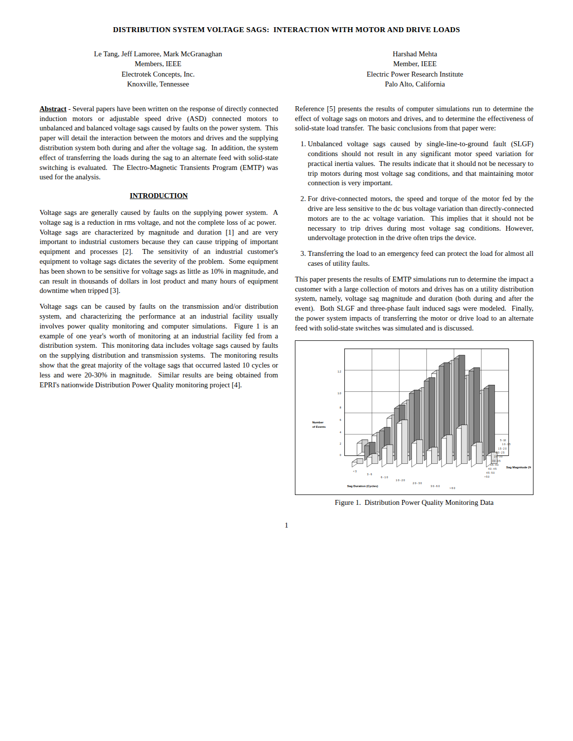Distribution System Voltage Sags: Interaction with Motor and Drive Loads
Le Tang, Jeff Lamoree, Mark McGranaghan
Members, IEEE
Electrotek Concepts, Inc.
Knoxville, Tennessee
Harshad Mehta
Member, IEEE
Electric Power Research Institute
Palo Alto, California
Abstract - Several papers have been written on the response of directly connected induction motors or adjustable speed drive (ASD) connected motors to unbalanced and balanced voltage sags caused by faults on the power system. This paper will detail the interaction between the motors and drives and the supplying distribution system both during and after the voltage sag. In addition, the system effect of transferring the loads during the sag to an alternate feed with solid-state switching is evaluated. The Electro-Magnetic Transients Program (EMTP) was used for the analysis.
Introduction
Voltage sags are generally caused by faults on the supplying power system. A voltage sag is a reduction in rms voltage, and not the complete loss of ac power. Voltage sags are characterized by magnitude and duration [1] and are very important to industrial customers because they can cause tripping of important equipment and processes [2]. The sensitivity of an industrial customer's equipment to voltage sags dictates the severity of the problem. Some equipment has been shown to be sensitive for voltage sags as little as 10% in magnitude, and can result in thousands of dollars in lost product and many hours of equipment downtime when tripped [3].
Voltage sags can be caused by faults on the transmission and/or distribution system, and characterizing the performance at an industrial facility usually involves power quality monitoring and computer simulations. Figure 1 is an example of one year's worth of monitoring at an industrial facility fed from a distribution system. This monitoring data includes voltage sags caused by faults on the supplying distribution and transmission systems. The monitoring results show that the great majority of the voltage sags that occurred lasted 10 cycles or less and were 20-30% in magnitude. Similar results are being obtained from EPRI's nationwide Distribution Power Quality monitoring project [4].
Reference [5] presents the results of computer simulations run to determine the effect of voltage sags on motors and drives, and to determine the effectiveness of solid-state load transfer. The basic conclusions from that paper were:
Unbalanced voltage sags caused by single-line-to-ground fault (SLGF) conditions should not result in any significant motor speed variation for practical inertia values. The results indicate that it should not be necessary to trip motors during most voltage sag conditions, and that maintaining motor connection is very important.
For drive-connected motors, the speed and torque of the motor fed by the drive are less sensitive to the dc bus voltage variation than directly-connected motors are to the ac voltage variation. This implies that it should not be necessary to trip drives during most voltage sag conditions. However, undervoltage protection in the drive often trips the device.
Transferring the load to an emergency feed can protect the load for almost all cases of utility faults.
This paper presents the results of EMTP simulations run to determine the impact a customer with a large collection of motors and drives has on a utility distribution system, namely, voltage sag magnitude and duration (both during and after the event). Both SLGF and three-phase fault induced sags were modeled. Finally, the power system impacts of transferring the motor or drive load to an alternate feed with solid-state switches was simulated and is discussed.
1.2 1.0 8 6 4 2 0 Number of Events 5 - 10 1 0 - 1 5 1 5 - 2 0 2 0 - 2 5 2 5 - 3 0 3 0 - 3 5 3 5 - 4 0 4 0 - 4 5 4 5 - 5 0 > 5 0 Sag Magnitude (%) < 3 3 - 6 6 - 1 0 1 0 - 2 0 2 0 - 3 0 3 0 - 6 0 > 6 0 Sag Duration (Cycles)
Figure 1. Distribution Power Quality Monitoring Data
1